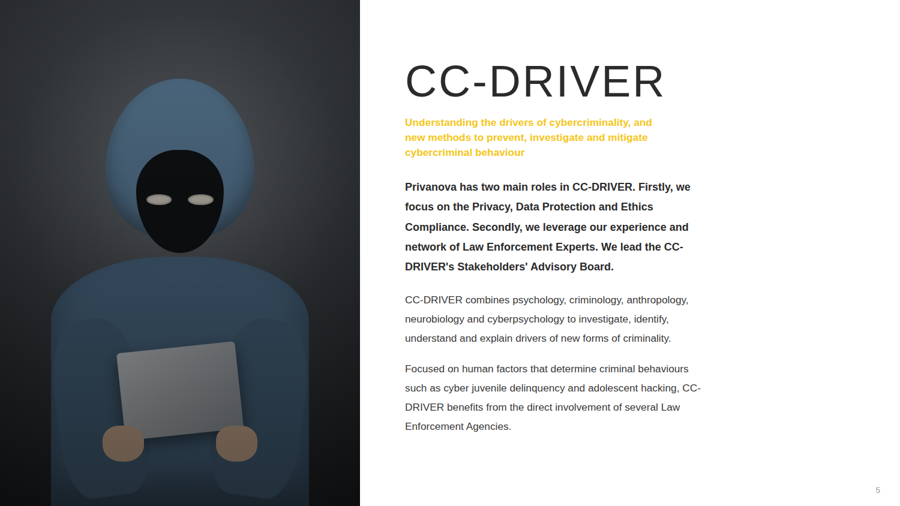CC-DRIVER
Understanding the drivers of cybercriminality, and new methods to prevent, investigate and mitigate cybercriminal behaviour
Privanova has two main roles in CC-DRIVER. Firstly, we focus on the Privacy, Data Protection and Ethics Compliance. Secondly, we leverage our experience and network of Law Enforcement Experts. We lead the CC-DRIVER's Stakeholders' Advisory Board.
CC-DRIVER combines psychology, criminology, anthropology, neurobiology and cyberpsychology to investigate, identify, understand and explain drivers of new forms of criminality.
Focused on human factors that determine criminal behaviours such as cyber juvenile delinquency and adolescent hacking, CC- DRIVER benefits from the direct involvement of several Law Enforcement Agencies.
5